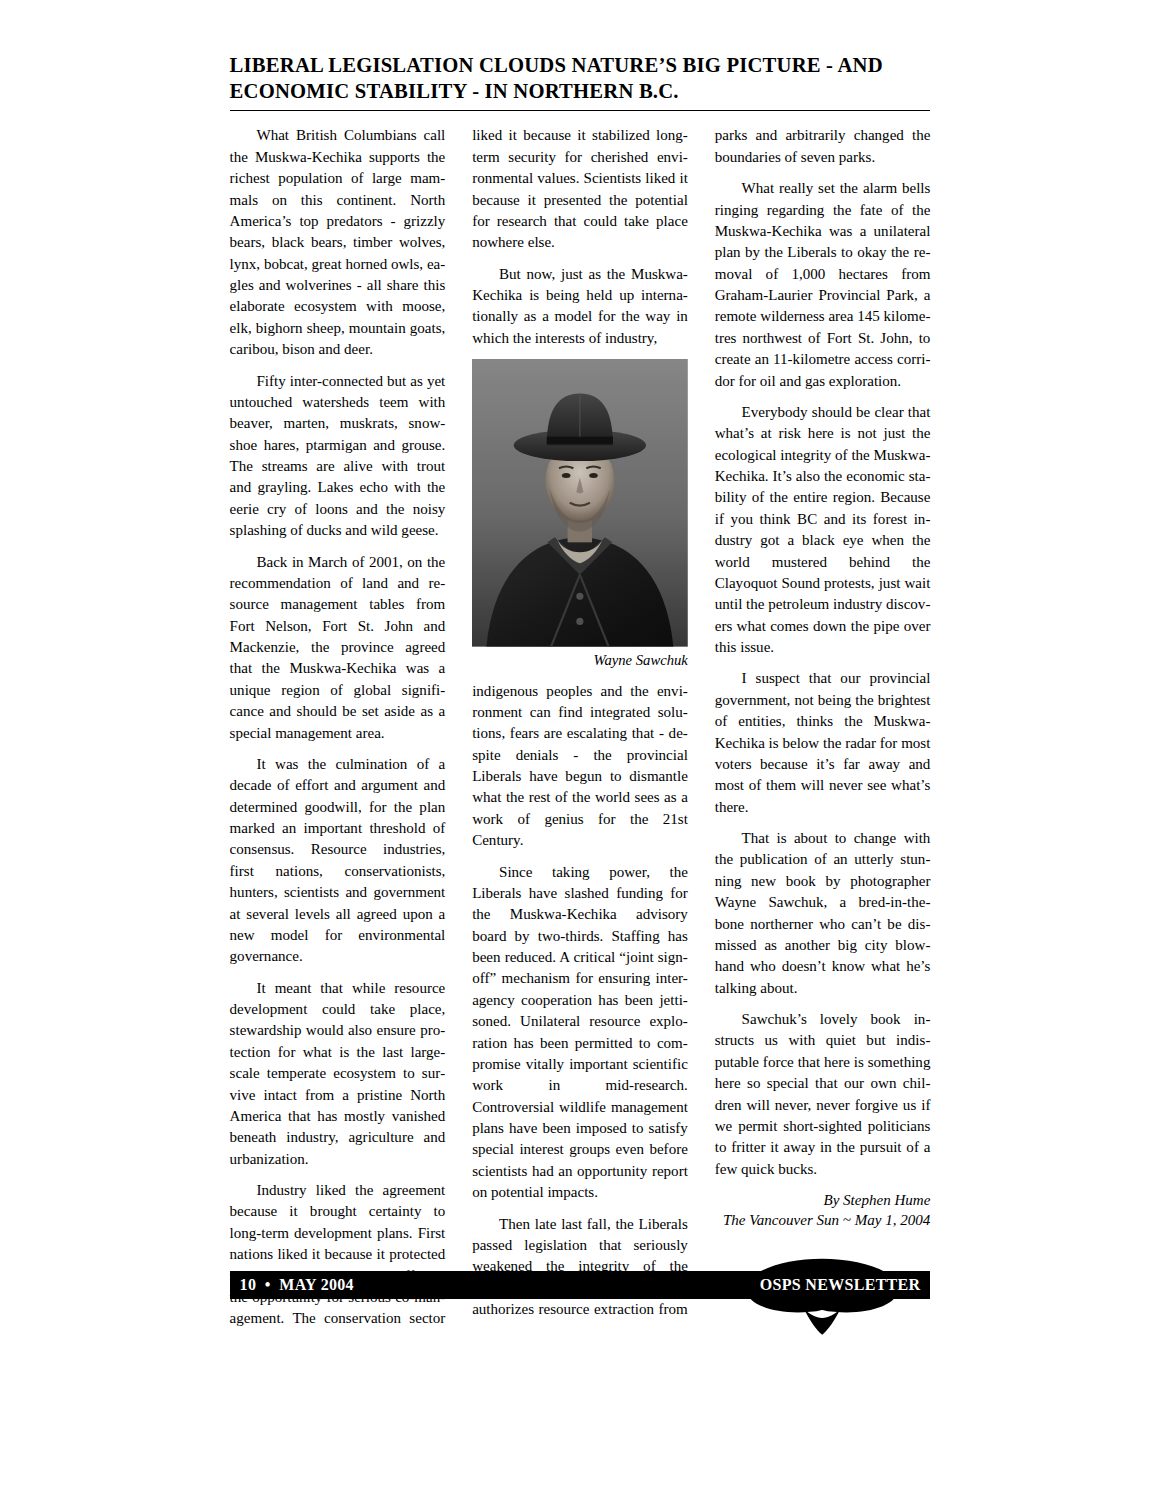Liberal Legislation Clouds Nature’s Big Picture - and Economic Stability - in Northern B.C.
What British Columbians call the Muskwa-Kechika supports the richest population of large mammals on this continent. North America’s top predators - grizzly bears, black bears, timber wolves, lynx, bobcat, great horned owls, eagles and wolverines - all share this elaborate ecosystem with moose, elk, bighorn sheep, mountain goats, caribou, bison and deer.
Fifty inter-connected but as yet untouched watersheds teem with beaver, marten, muskrats, snowshoe hares, ptarmigan and grouse. The streams are alive with trout and grayling. Lakes echo with the eerie cry of loons and the noisy splashing of ducks and wild geese.
Back in March of 2001, on the recommendation of land and resource management tables from Fort Nelson, Fort St. John and Mackenzie, the province agreed that the Muskwa-Kechika was a unique region of global significance and should be set aside as a special management area.
It was the culmination of a decade of effort and argument and determined goodwill, for the plan marked an important threshold of consensus. Resource industries, first nations, conservationists, hunters, scientists and government at several levels all agreed upon a new model for environmental governance.
It meant that while resource development could take place, stewardship would also ensure protection for what is the last large-scale temperate ecosystem to survive intact from a pristine North America that has mostly vanished beneath industry, agriculture and urbanization.
Industry liked the agreement because it brought certainty to long-term development plans. First nations liked it because it protected traditional resources while offering the opportunity for serious co-management. The conservation sector liked it because it stabilized long-term security for cherished environmental values. Scientists liked it because it presented the potential for research that could take place nowhere else.
But now, just as the Muskwa-Kechika is being held up internationally as a model for the way in which the interests of industry,
Wayne Sawchuk
indigenous peoples and the environment can find integrated solutions, fears are escalating that - despite denials - the provincial Liberals have begun to dismantle what the rest of the world sees as a work of genius for the 21st Century.
Since taking power, the Liberals have slashed funding for the Muskwa-Kechika advisory board by two-thirds. Staffing has been reduced. A critical “joint sign-off” mechanism for ensuring inter-agency cooperation has been jettisoned. Unilateral resource exploration has been permitted to compromise vitally important scientific work in mid-research. Controversial wildlife management plans have been imposed to satisfy special interest groups even before scientists had an opportunity report on potential impacts.
Then late last fall, the Liberals passed legislation that seriously weakened the integrity of the whole provincial parks system. It authorizes resource extraction from parks and arbitrarily changed the boundaries of seven parks.
What really set the alarm bells ringing regarding the fate of the Muskwa-Kechika was a unilateral plan by the Liberals to okay the removal of 1,000 hectares from Graham-Laurier Provincial Park, a remote wilderness area 145 kilometres northwest of Fort St. John, to create an 11-kilometre access corridor for oil and gas exploration.
Everybody should be clear that what’s at risk here is not just the ecological integrity of the Muskwa-Kechika. It’s also the economic stability of the entire region. Because if you think BC and its forest industry got a black eye when the world mustered behind the Clayoquot Sound protests, just wait until the petroleum industry discovers what comes down the pipe over this issue.
I suspect that our provincial government, not being the brightest of entities, thinks the Muskwa-Kechika is below the radar for most voters because it’s far away and most of them will never see what’s there.
That is about to change with the publication of an utterly stunning new book by photographer Wayne Sawchuk, a bred-in-the-bone northerner who can’t be dismissed as another big city blowhand who doesn’t know what he’s talking about.
Sawchuk’s lovely book instructs us with quiet but indisputable force that here is something here so special that our own children will never, never forgive us if we permit short-sighted politicians to fritter it away in the pursuit of a few quick bucks.
By Stephen Hume
The Vancouver Sun ~ May 1, 2004
10 • May 2004 OSPS Newsletter